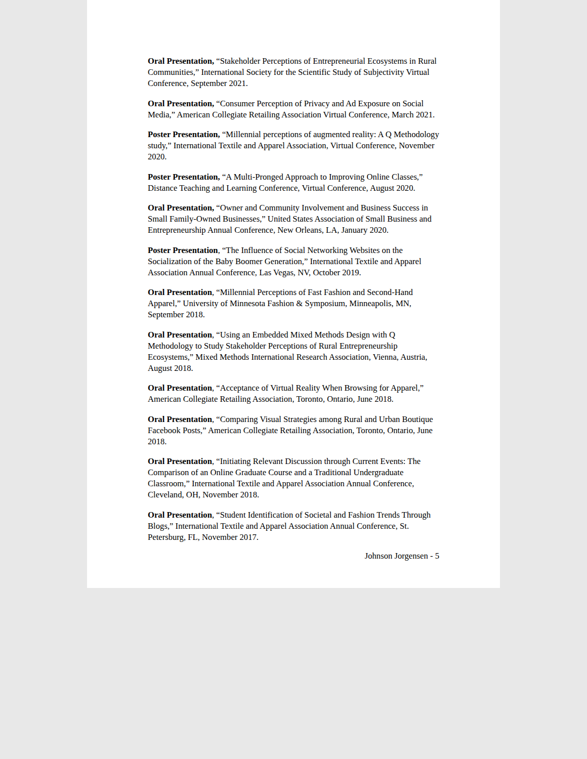Oral Presentation, “Stakeholder Perceptions of Entrepreneurial Ecosystems in Rural Communities,” International Society for the Scientific Study of Subjectivity Virtual Conference, September 2021.
Oral Presentation, “Consumer Perception of Privacy and Ad Exposure on Social Media,” American Collegiate Retailing Association Virtual Conference, March 2021.
Poster Presentation, “Millennial perceptions of augmented reality: A Q Methodology study,” International Textile and Apparel Association, Virtual Conference, November 2020.
Poster Presentation, “A Multi-Pronged Approach to Improving Online Classes,” Distance Teaching and Learning Conference, Virtual Conference, August 2020.
Oral Presentation, “Owner and Community Involvement and Business Success in Small Family-Owned Businesses,” United States Association of Small Business and Entrepreneurship Annual Conference, New Orleans, LA, January 2020.
Poster Presentation, “The Influence of Social Networking Websites on the Socialization of the Baby Boomer Generation,” International Textile and Apparel Association Annual Conference, Las Vegas, NV, October 2019.
Oral Presentation, “Millennial Perceptions of Fast Fashion and Second-Hand Apparel,” University of Minnesota Fashion & Symposium, Minneapolis, MN, September 2018.
Oral Presentation, “Using an Embedded Mixed Methods Design with Q Methodology to Study Stakeholder Perceptions of Rural Entrepreneurship Ecosystems,” Mixed Methods International Research Association, Vienna, Austria, August 2018.
Oral Presentation, “Acceptance of Virtual Reality When Browsing for Apparel,” American Collegiate Retailing Association, Toronto, Ontario, June 2018.
Oral Presentation, “Comparing Visual Strategies among Rural and Urban Boutique Facebook Posts,” American Collegiate Retailing Association, Toronto, Ontario, June 2018.
Oral Presentation, “Initiating Relevant Discussion through Current Events: The Comparison of an Online Graduate Course and a Traditional Undergraduate Classroom,” International Textile and Apparel Association Annual Conference, Cleveland, OH, November 2018.
Oral Presentation, “Student Identification of Societal and Fashion Trends Through Blogs,” International Textile and Apparel Association Annual Conference, St. Petersburg, FL, November 2017.
Johnson Jorgensen - 5